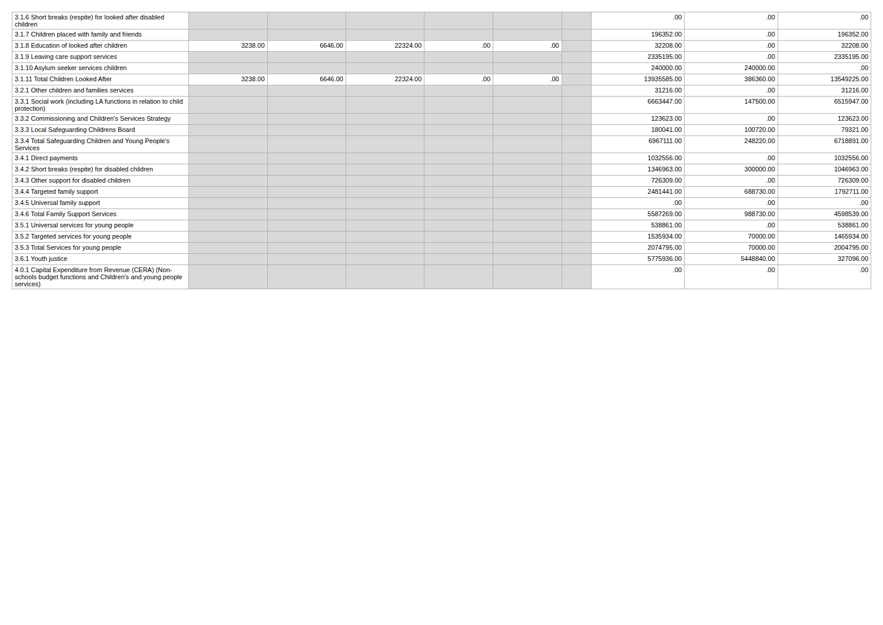| 3.1.6 Short breaks (respite) for looked after disabled children | | | | | | | .00 | .00 | .00 |
| 3.1.7 Children placed with family and friends | | | | | | | 196352.00 | .00 | 196352.00 |
| 3.1.8 Education of looked after children | 3238.00 | 6646.00 | 22324.00 | .00 | .00 | | 32208.00 | .00 | 32208.00 |
| 3.1.9 Leaving care support services | | | | | | | 2335195.00 | .00 | 2335195.00 |
| 3.1.10 Asylum seeker services children | | | | | | | 240000.00 | 240000.00 | .00 |
| 3.1.11 Total Children Looked After | 3238.00 | 6646.00 | 22324.00 | .00 | .00 | | 13935585.00 | 386360.00 | 13549225.00 |
| 3.2.1 Other children and families services | | | | | | | 31216.00 | .00 | 31216.00 |
| 3.3.1 Social work (including LA functions in relation to child protection) | | | | | | | 6663447.00 | 147500.00 | 6515947.00 |
| 3.3.2 Commissioning and Children's Services Strategy | | | | | | | 123623.00 | .00 | 123623.00 |
| 3.3.3 Local Safeguarding Childrens Board | | | | | | | 180041.00 | 100720.00 | 79321.00 |
| 3.3.4 Total Safeguarding Children and Young People's Services | | | | | | | 6967111.00 | 248220.00 | 6718891.00 |
| 3.4.1 Direct payments | | | | | | | 1032556.00 | .00 | 1032556.00 |
| 3.4.2 Short breaks (respite) for disabled children | | | | | | | 1346963.00 | 300000.00 | 1046963.00 |
| 3.4.3 Other support for disabled children | | | | | | | 726309.00 | .00 | 726309.00 |
| 3.4.4 Targeted family support | | | | | | | 2481441.00 | 688730.00 | 1792711.00 |
| 3.4.5 Universal family support | | | | | | | .00 | .00 | .00 |
| 3.4.6 Total Family Support Services | | | | | | | 5587269.00 | 988730.00 | 4598539.00 |
| 3.5.1 Universal services for young people | | | | | | | 538861.00 | .00 | 538861.00 |
| 3.5.2 Targeted services for young people | | | | | | | 1535934.00 | 70000.00 | 1465934.00 |
| 3.5.3 Total Services for young people | | | | | | | 2074795.00 | 70000.00 | 2004795.00 |
| 3.6.1 Youth justice | | | | | | | 5775936.00 | 5448840.00 | 327096.00 |
| 4.0.1 Capital Expenditure from Revenue (CERA) (Non-schools budget functions and Children's and young people services) | | | | | | | .00 | .00 | .00 |